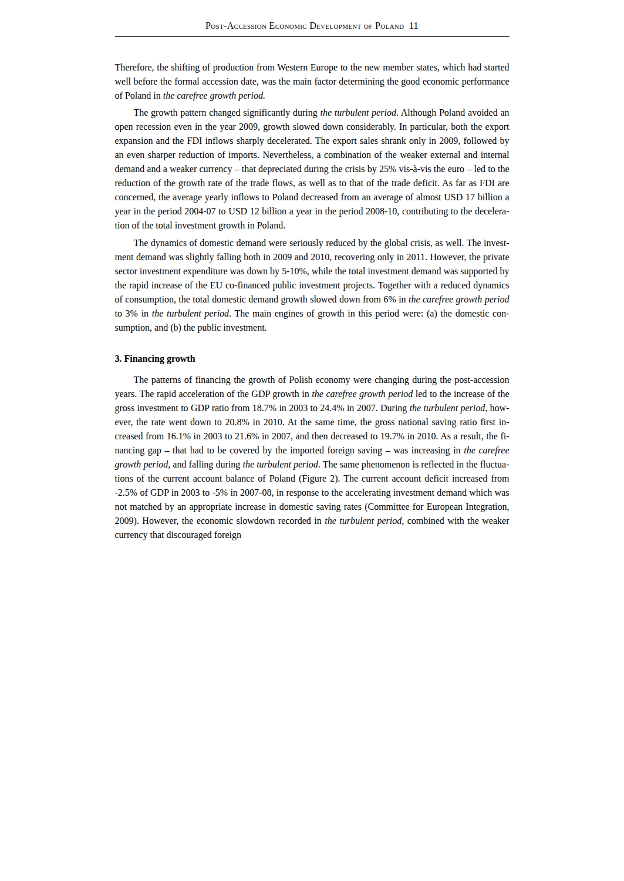Post-Accession Economic Development of Poland 11
Therefore, the shifting of production from Western Europe to the new member states, which had started well before the formal accession date, was the main factor determining the good economic performance of Poland in the carefree growth period.
The growth pattern changed significantly during the turbulent period. Although Poland avoided an open recession even in the year 2009, growth slowed down considerably. In particular, both the export expansion and the FDI inflows sharply decelerated. The export sales shrank only in 2009, followed by an even sharper reduction of imports. Nevertheless, a combination of the weaker external and internal demand and a weaker currency – that depreciated during the crisis by 25% vis-à-vis the euro – led to the reduction of the growth rate of the trade flows, as well as to that of the trade deficit. As far as FDI are concerned, the average yearly inflows to Poland decreased from an average of almost USD 17 billion a year in the period 2004-07 to USD 12 billion a year in the period 2008-10, contributing to the deceleration of the total investment growth in Poland.
The dynamics of domestic demand were seriously reduced by the global crisis, as well. The investment demand was slightly falling both in 2009 and 2010, recovering only in 2011. However, the private sector investment expenditure was down by 5-10%, while the total investment demand was supported by the rapid increase of the EU co-financed public investment projects. Together with a reduced dynamics of consumption, the total domestic demand growth slowed down from 6% in the carefree growth period to 3% in the turbulent period. The main engines of growth in this period were: (a) the domestic consumption, and (b) the public investment.
3. Financing growth
The patterns of financing the growth of Polish economy were changing during the post-accession years. The rapid acceleration of the GDP growth in the carefree growth period led to the increase of the gross investment to GDP ratio from 18.7% in 2003 to 24.4% in 2007. During the turbulent period, however, the rate went down to 20.8% in 2010. At the same time, the gross national saving ratio first increased from 16.1% in 2003 to 21.6% in 2007, and then decreased to 19.7% in 2010. As a result, the financing gap – that had to be covered by the imported foreign saving – was increasing in the carefree growth period, and falling during the turbulent period. The same phenomenon is reflected in the fluctuations of the current account balance of Poland (Figure 2). The current account deficit increased from -2.5% of GDP in 2003 to -5% in 2007-08, in response to the accelerating investment demand which was not matched by an appropriate increase in domestic saving rates (Committee for European Integration, 2009). However, the economic slowdown recorded in the turbulent period, combined with the weaker currency that discouraged foreign